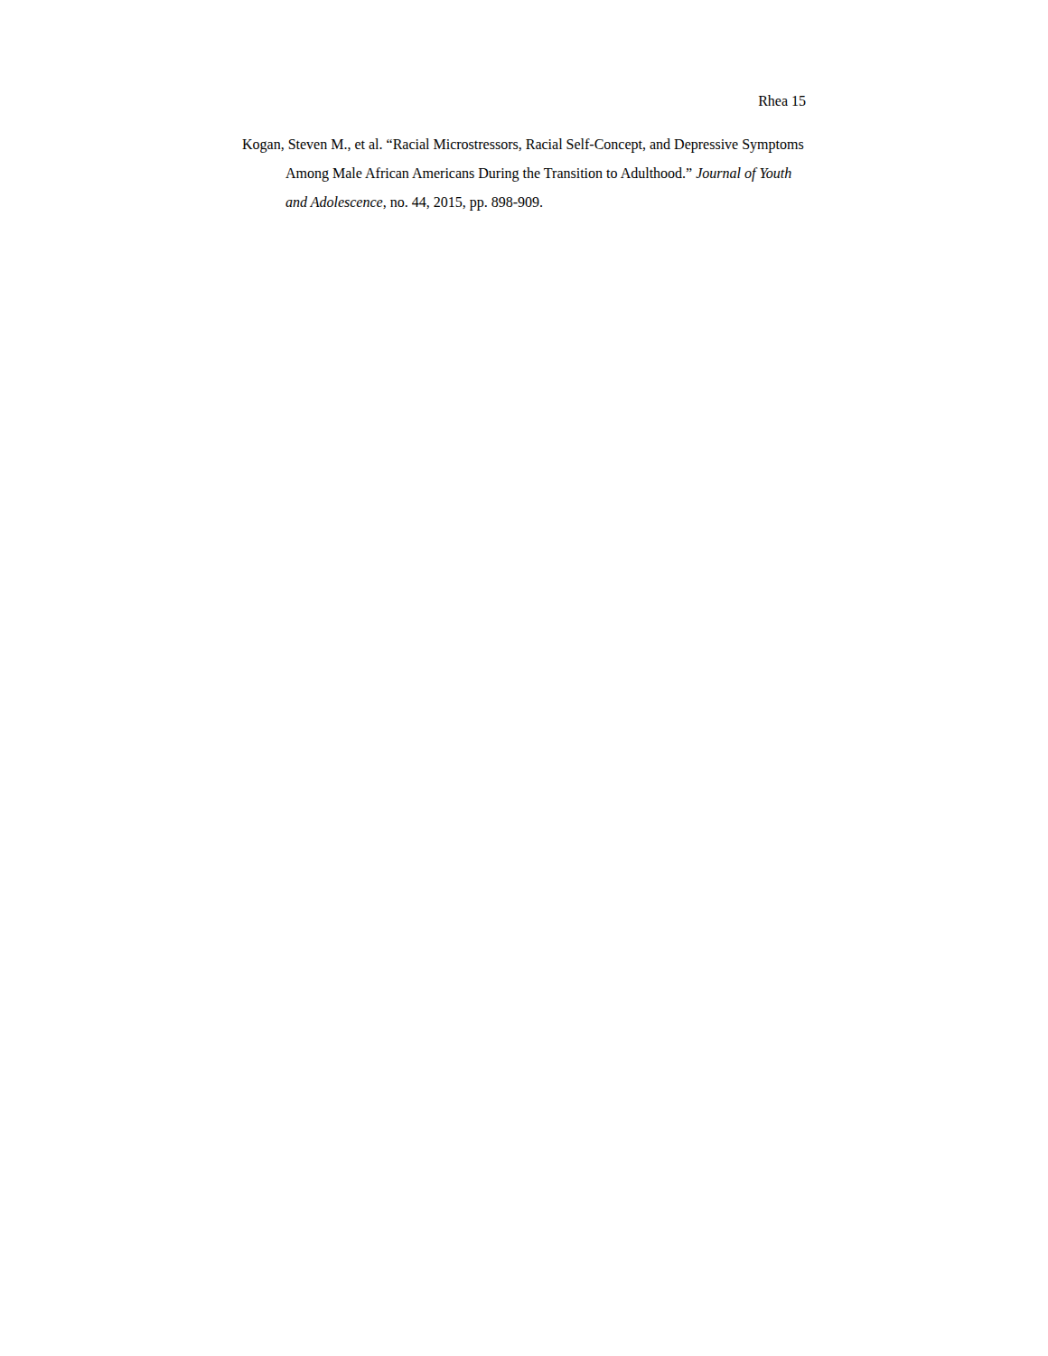Rhea 15
Kogan, Steven M., et al. “Racial Microstressors, Racial Self-Concept, and Depressive Symptoms Among Male African Americans During the Transition to Adulthood.” Journal of Youth and Adolescence, no. 44, 2015, pp. 898-909.